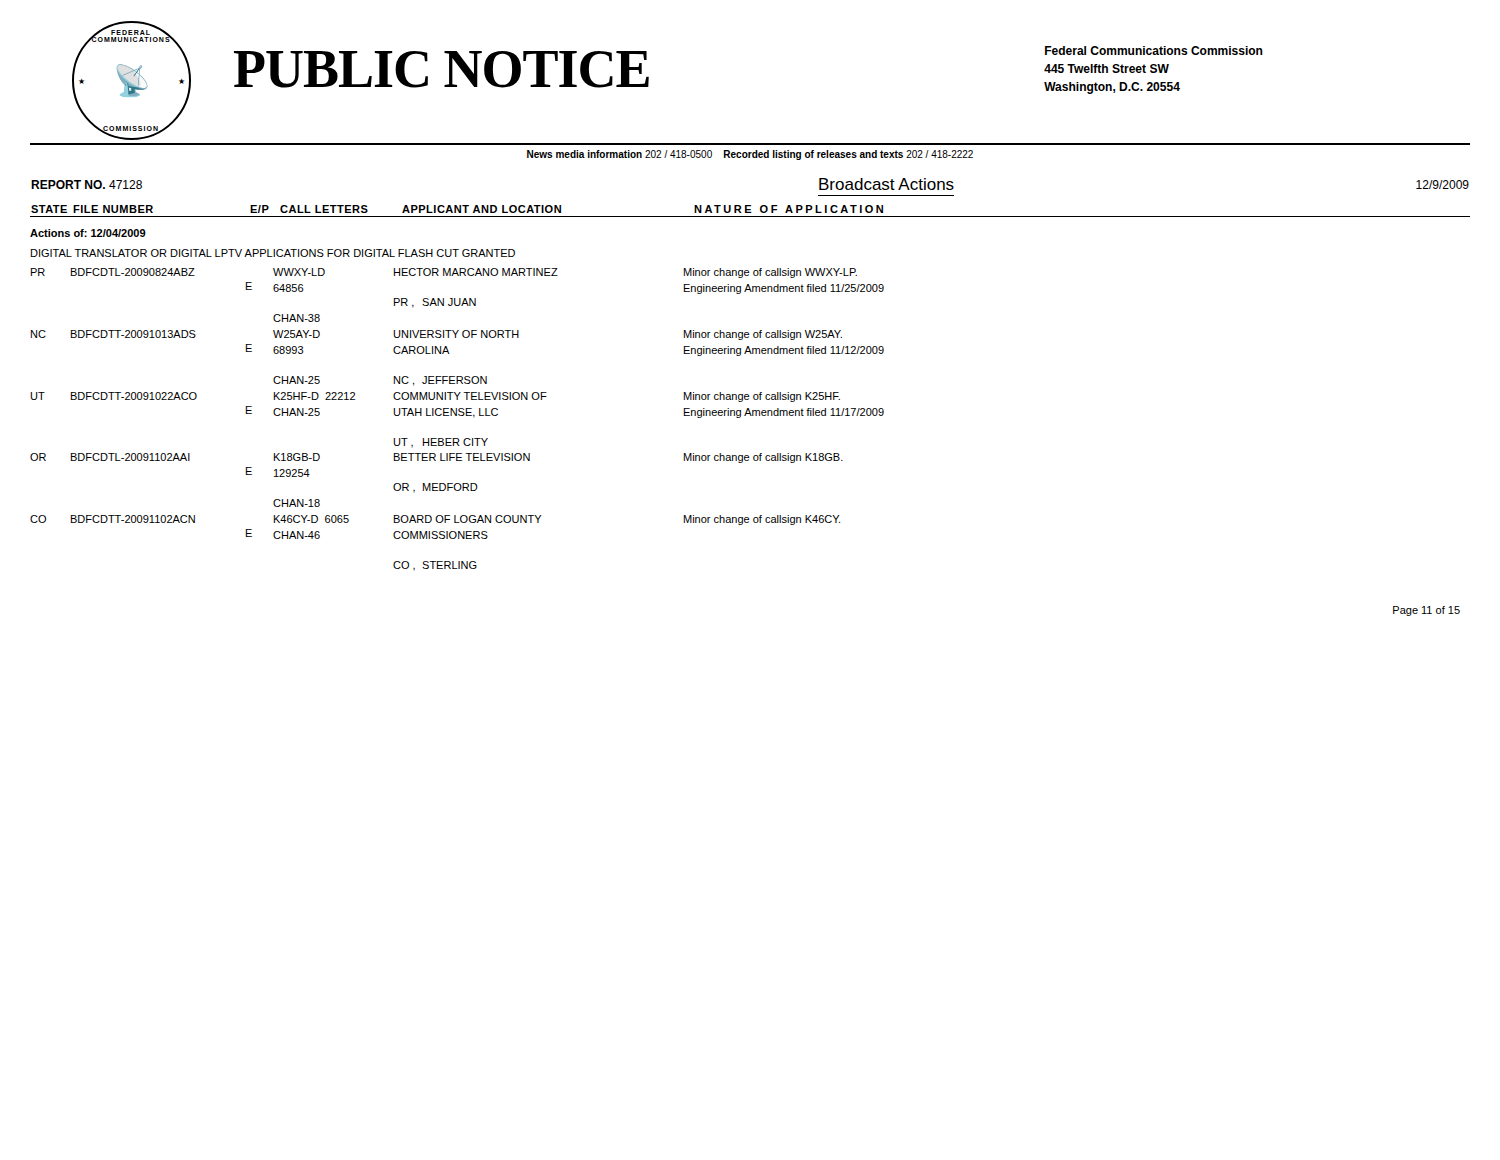| FEDERAL COMMUNICATIONS ★ ★ 📡 COMMISSION | PUBLIC NOTICE | Federal Communications Commission 445 Twelfth Street SW Washington, D.C. 20554 |
News media information 202 / 418-0500 Recorded listing of releases and texts 202 / 418-2222
| REPORT NO. 47128 | Broadcast Actions | 12/9/2009 |
| STATE | FILE NUMBER | E/P | CALL LETTERS | APPLICANT AND LOCATION | NATURE OF APPLICATION |
Actions of: 12/04/2009
DIGITAL TRANSLATOR OR DIGITAL LPTV APPLICATIONS FOR DIGITAL FLASH CUT GRANTED
| PR | BDFCDTL-20090824ABZ | E | WWXY-LD 64856 CHAN-38 | HECTOR MARCANO MARTINEZ PR , SAN JUAN | Minor change of callsign WWXY-LP. Engineering Amendment filed 11/25/2009 |
| NC | BDFCDTT-20091013ADS | E | W25AY-D 68993 CHAN-25 | UNIVERSITY OF NORTH CAROLINA NC , JEFFERSON | Minor change of callsign W25AY. Engineering Amendment filed 11/12/2009 |
| UT | BDFCDTT-20091022ACO | E | K25HF-D 22212 CHAN-25 | COMMUNITY TELEVISION OF UTAH LICENSE, LLC UT , HEBER CITY | Minor change of callsign K25HF. Engineering Amendment filed 11/17/2009 |
| OR | BDFCDTL-20091102AAI | E | K18GB-D 129254 CHAN-18 | BETTER LIFE TELEVISION OR , MEDFORD | Minor change of callsign K18GB. |
| CO | BDFCDTT-20091102ACN | E | K46CY-D 6065 CHAN-46 | BOARD OF LOGAN COUNTY COMMISSIONERS CO , STERLING | Minor change of callsign K46CY. |
Page 11 of 15